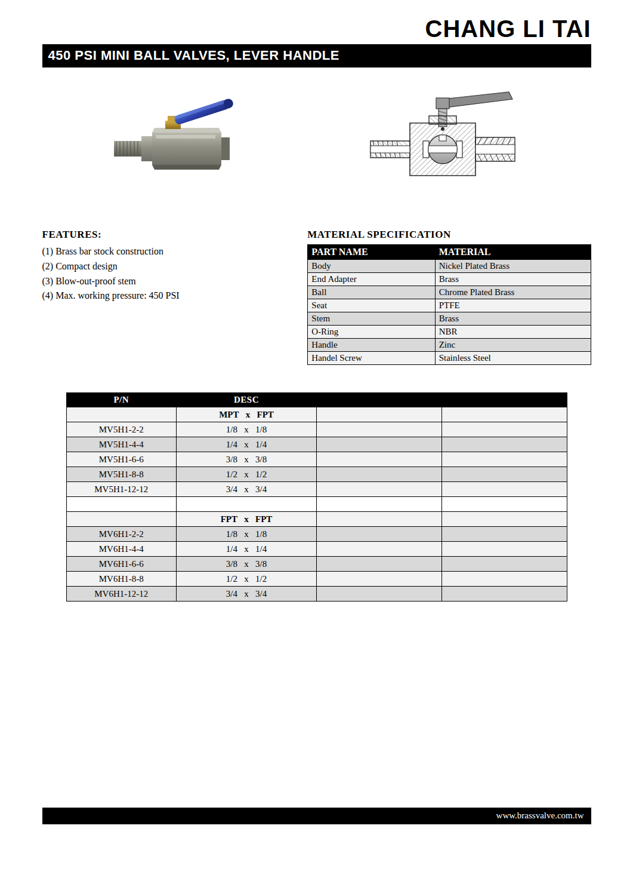CHANG LI TAI
450 PSI MINI BALL VALVES, LEVER HANDLE
FEATURES:
(1) Brass bar stock construction
(2) Compact design
(3) Blow-out-proof stem
(4) Max. working pressure: 450 PSI
MATERIAL SPECIFICATION
| PART NAME | MATERIAL |
| --- | --- |
| Body | Nickel Plated Brass |
| End Adapter | Brass |
| Ball | Chrome Plated Brass |
| Seat | PTFE |
| Stem | Brass |
| O-Ring | NBR |
| Handle | Zinc |
| Handel Screw | Stainless Steel |
| P/N | DESC | | |
| --- | --- | --- | --- |
| | MPT x FPT | | |
| MV5H1-2-2 | 1/8 x 1/8 | | |
| MV5H1-4-4 | 1/4 x 1/4 | | |
| MV5H1-6-6 | 3/8 x 3/8 | | |
| MV5H1-8-8 | 1/2 x 1/2 | | |
| MV5H1-12-12 | 3/4 x 3/4 | | |
| | FPT x FPT | | |
| MV6H1-2-2 | 1/8 x 1/8 | | |
| MV6H1-4-4 | 1/4 x 1/4 | | |
| MV6H1-6-6 | 3/8 x 3/8 | | |
| MV6H1-8-8 | 1/2 x 1/2 | | |
| MV6H1-12-12 | 3/4 x 3/4 | | |
www.brassvalve.com.tw